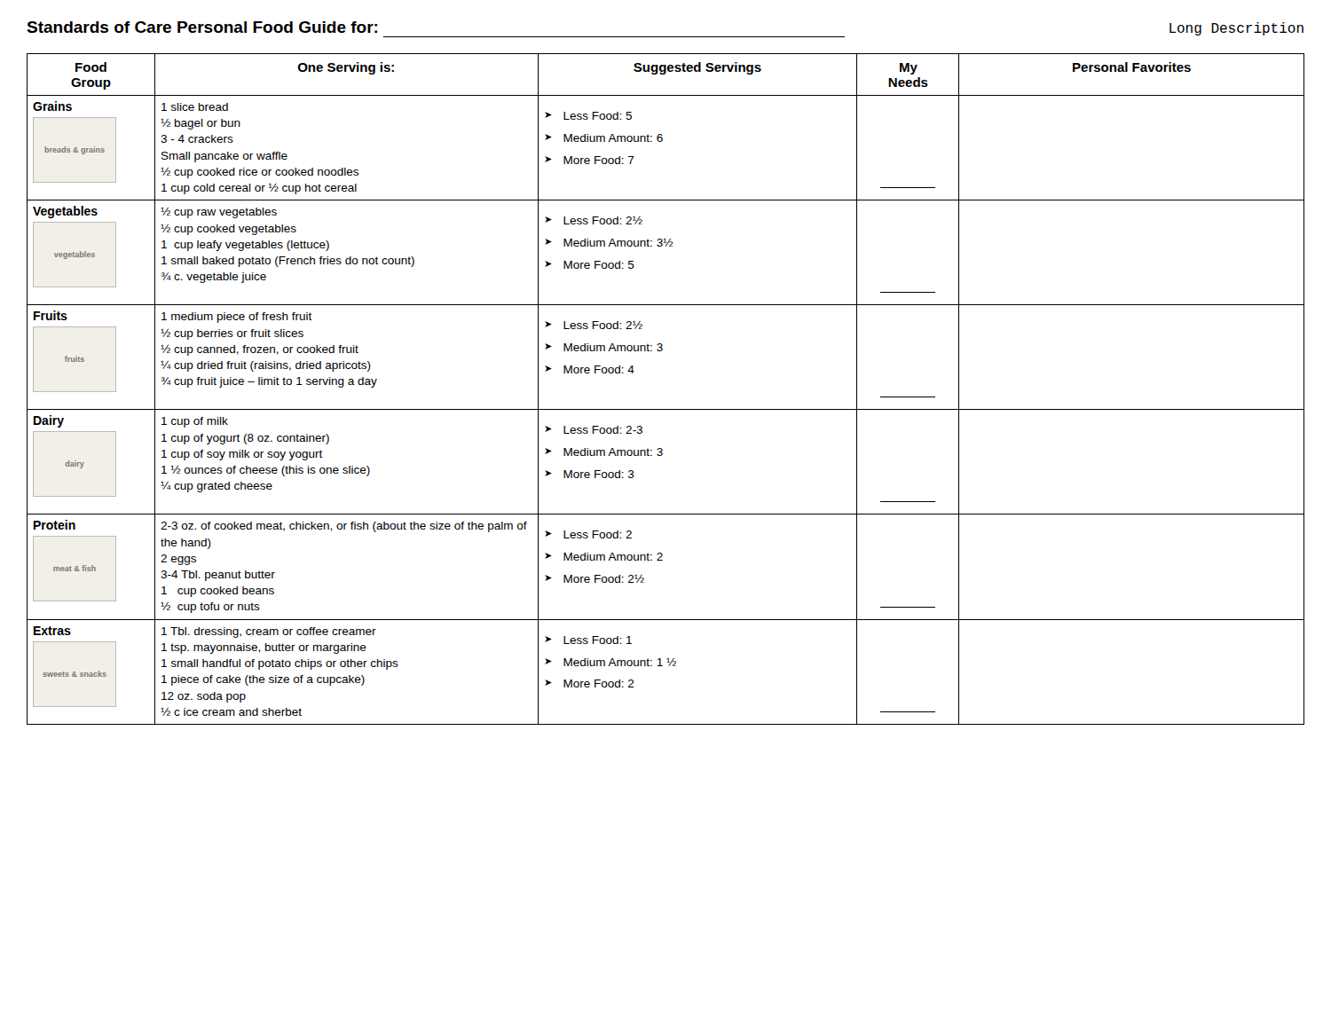Standards of Care Personal Food Guide for:
Long Description
| Food Group | One Serving is: | Suggested Servings | My Needs | Personal Favorites |
| --- | --- | --- | --- | --- |
| Grains breads & grains | 1 slice bread ½ bagel or bun 3 - 4 crackers Small pancake or waffle ½ cup cooked rice or cooked noodles 1 cup cold cereal or ½ cup hot cereal | Less Food: 5 Medium Amount: 6 More Food: 7 | | |
| Vegetables vegetables | ½ cup raw vegetables ½ cup cooked vegetables 1 cup leafy vegetables (lettuce) 1 small baked potato (French fries do not count) ¾ c. vegetable juice | Less Food: 2½ Medium Amount: 3½ More Food: 5 | | |
| Fruits fruits | 1 medium piece of fresh fruit ½ cup berries or fruit slices ½ cup canned, frozen, or cooked fruit ¼ cup dried fruit (raisins, dried apricots) ¾ cup fruit juice – limit to 1 serving a day | Less Food: 2½ Medium Amount: 3 More Food: 4 | | |
| Dairy dairy | 1 cup of milk 1 cup of yogurt (8 oz. container) 1 cup of soy milk or soy yogurt 1 ½ ounces of cheese (this is one slice) ¼ cup grated cheese | Less Food: 2-3 Medium Amount: 3 More Food: 3 | | |
| Protein meat & fish | 2-3 oz. of cooked meat, chicken, or fish (about the size of the palm of the hand) 2 eggs 3-4 Tbl. peanut butter 1 cup cooked beans ½ cup tofu or nuts | Less Food: 2 Medium Amount: 2 More Food: 2½ | | |
| Extras sweets & snacks | 1 Tbl. dressing, cream or coffee creamer 1 tsp. mayonnaise, butter or margarine 1 small handful of potato chips or other chips 1 piece of cake (the size of a cupcake) 12 oz. soda pop ½ c ice cream and sherbet | Less Food: 1 Medium Amount: 1 ½ More Food: 2 | | |